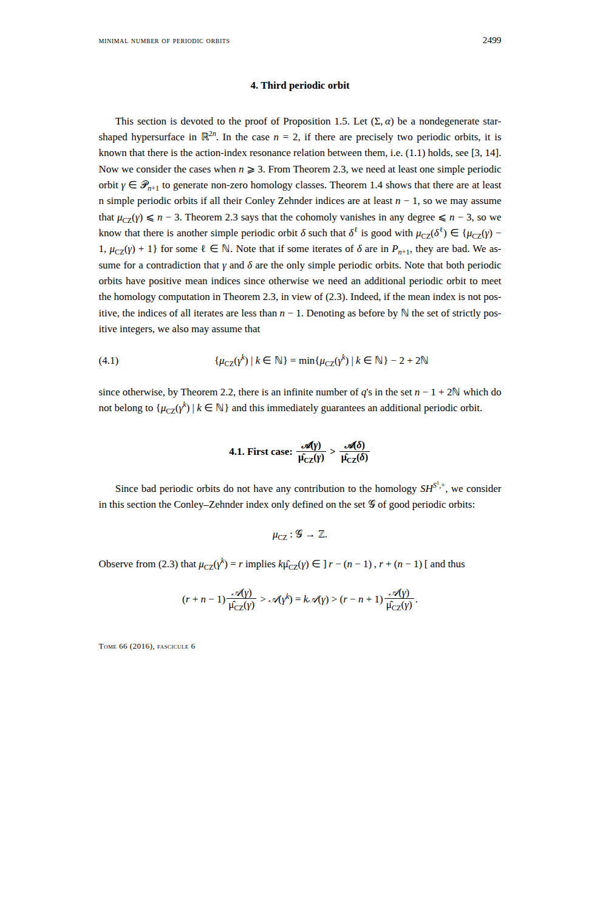minimal number of periodic orbits 2499
4. Third periodic orbit
This section is devoted to the proof of Proposition 1.5. Let (Σ, α) be a nondegenerate starshaped hypersurface in ℝ2n. In the case n = 2, if there are precisely two periodic orbits, it is known that there is the action-index resonance relation between them, i.e. (1.1) holds, see [3, 14]. Now we consider the cases when n ⩾ 3. From Theorem 2.3, we need at least one simple periodic orbit γ ∈ 𝒫n+1 to generate non-zero homology classes. Theorem 1.4 shows that there are at least n simple periodic orbits if all their Conley Zehnder indices are at least n − 1, so we may assume that μCZ(γ) ⩽ n − 3. Theorem 2.3 says that the cohomoly vanishes in any degree ⩽ n − 3, so we know that there is another simple periodic orbit δ such that δℓ is good with μCZ(δℓ) ∈ {μCZ(γ) − 1, μCZ(γ) + 1} for some ℓ ∈ ℕ. Note that if some iterates of δ are in Pn+1, they are bad. We assume for a contradiction that γ and δ are the only simple periodic orbits. Note that both periodic orbits have positive mean indices since otherwise we need an additional periodic orbit to meet the homology computation in Theorem 2.3, in view of (2.3). Indeed, if the mean index is not positive, the indices of all iterates are less than n − 1. Denoting as before by ℕ the set of strictly positive integers, we also may assume that
(4.1) {μCZ(γk) | k ∈ ℕ} = min{μCZ(γk) | k ∈ ℕ} − 2 + 2ℕ
since otherwise, by Theorem 2.2, there is an infinite number of q's in the set n − 1 + 2ℕ which do not belong to {μCZ(γk) | k ∈ ℕ} and this immediately guarantees an additional periodic orbit.
4.1. First case: 𝒜(γ) μ̂CZ(γ) > 𝒜(δ) μ̂CZ(δ)
Since bad periodic orbits do not have any contribution to the homology SHS1,+, we consider in this section the Conley–Zehnder index only defined on the set 𝒢 of good periodic orbits:
μCZ : 𝒢 → ℤ.
Observe from (2.3) that μCZ(γk) = r implies kμ̂CZ(γ) ∈ ] r − (n − 1) , r + (n − 1) [ and thus
(r + n − 1)𝒜(γ) μ̂CZ(γ) > 𝒜(γk) = k𝒜(γ) > (r − n + 1)𝒜(γ) μ̂CZ(γ).
Tome 66 (2016), fascicule 6